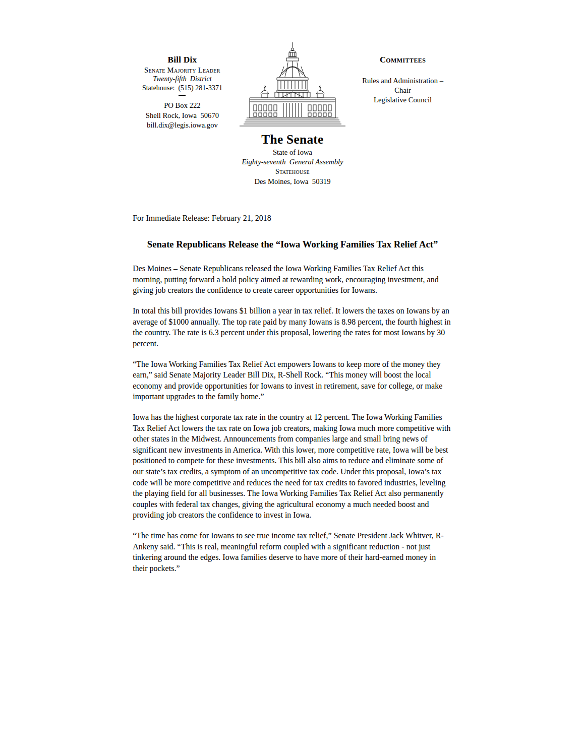Bill Dix
Senate Majority Leader
Twenty-fifth District
Statehouse: (515) 281-3371
PO Box 222
Shell Rock, Iowa 50670
bill.dix@legis.iowa.gov
The Senate
State of Iowa
Eighty-seventh General Assembly
Statehouse
Des Moines, Iowa 50319
Committees
Rules and Administration – Chair
Legislative Council
For Immediate Release: February 21, 2018
Senate Republicans Release the “Iowa Working Families Tax Relief Act”
Des Moines – Senate Republicans released the Iowa Working Families Tax Relief Act this morning, putting forward a bold policy aimed at rewarding work, encouraging investment, and giving job creators the confidence to create career opportunities for Iowans.
In total this bill provides Iowans $1 billion a year in tax relief. It lowers the taxes on Iowans by an average of $1000 annually. The top rate paid by many Iowans is 8.98 percent, the fourth highest in the country. The rate is 6.3 percent under this proposal, lowering the rates for most Iowans by 30 percent.
“The Iowa Working Families Tax Relief Act empowers Iowans to keep more of the money they earn,” said Senate Majority Leader Bill Dix, R-Shell Rock. “This money will boost the local economy and provide opportunities for Iowans to invest in retirement, save for college, or make important upgrades to the family home.”
Iowa has the highest corporate tax rate in the country at 12 percent. The Iowa Working Families Tax Relief Act lowers the tax rate on Iowa job creators, making Iowa much more competitive with other states in the Midwest. Announcements from companies large and small bring news of significant new investments in America. With this lower, more competitive rate, Iowa will be best positioned to compete for these investments. This bill also aims to reduce and eliminate some of our state’s tax credits, a symptom of an uncompetitive tax code. Under this proposal, Iowa’s tax code will be more competitive and reduces the need for tax credits to favored industries, leveling the playing field for all businesses. The Iowa Working Families Tax Relief Act also permanently couples with federal tax changes, giving the agricultural economy a much needed boost and providing job creators the confidence to invest in Iowa.
“The time has come for Iowans to see true income tax relief,” Senate President Jack Whitver, R-Ankeny said. “This is real, meaningful reform coupled with a significant reduction - not just tinkering around the edges. Iowa families deserve to have more of their hard-earned money in their pockets.”